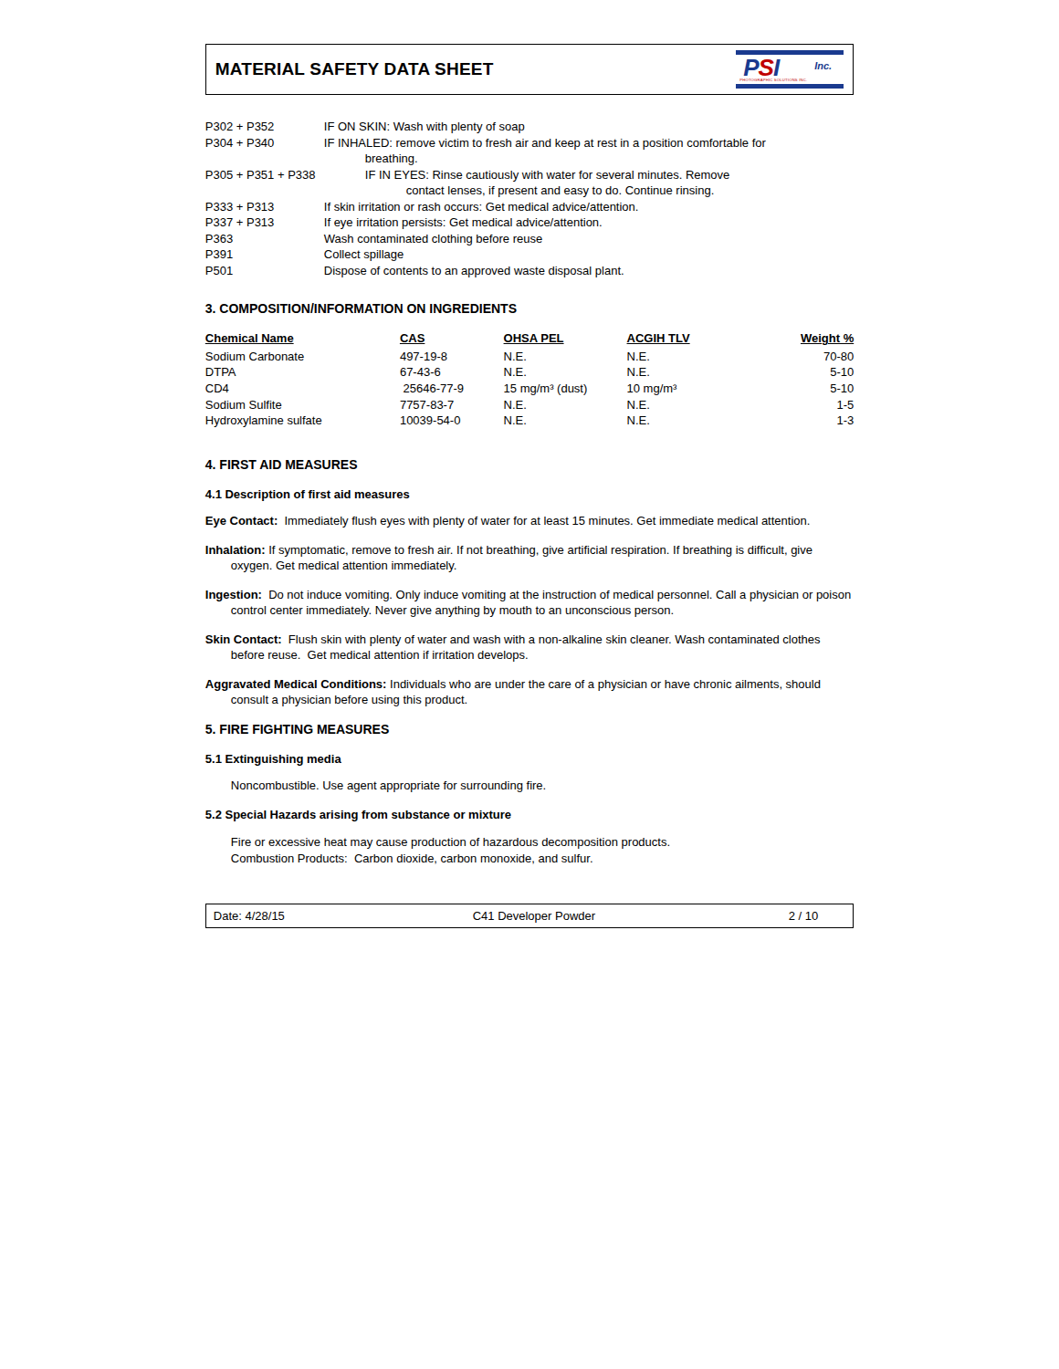MATERIAL SAFETY DATA SHEET
PSI
Inc.
PHOTOGRAPHIC SOLUTIONS INC.
P302 + P352
IF ON SKIN: Wash with plenty of soap
P304 + P340
IF INHALED: remove victim to fresh air and keep at rest in a position comfortable for
breathing.
P305 + P351 + P338
IF IN EYES: Rinse cautiously with water for several minutes. Remove
contact lenses, if present and easy to do. Continue rinsing.
P333 + P313
If skin irritation or rash occurs: Get medical advice/attention.
P337 + P313
If eye irritation persists: Get medical advice/attention.
P363
Wash contaminated clothing before reuse
P391
Collect spillage
P501
Dispose of contents to an approved waste disposal plant.
3. COMPOSITION/INFORMATION ON INGREDIENTS
| Chemical Name | CAS | OHSA PEL | ACGIH TLV | Weight % |
| --- | --- | --- | --- | --- |
| Sodium Carbonate | 497-19-8 | N.E. | N.E. | 70-80 |
| DTPA | 67-43-6 | N.E. | N.E. | 5-10 |
| CD4 | 25646-77-9 | 15 mg/m³ (dust) | 10 mg/m³ | 5-10 |
| Sodium Sulfite | 7757-83-7 | N.E. | N.E. | 1-5 |
| Hydroxylamine sulfate | 10039-54-0 | N.E. | N.E. | 1-3 |
4. FIRST AID MEASURES
4.1 Description of first aid measures
Eye Contact: Immediately flush eyes with plenty of water for at least 15 minutes. Get immediate medical attention.
Inhalation: If symptomatic, remove to fresh air. If not breathing, give artificial respiration. If breathing is difficult, give oxygen. Get medical attention immediately.
Ingestion: Do not induce vomiting. Only induce vomiting at the instruction of medical personnel. Call a physician or poison control center immediately. Never give anything by mouth to an unconscious person.
Skin Contact: Flush skin with plenty of water and wash with a non-alkaline skin cleaner. Wash contaminated clothes before reuse. Get medical attention if irritation develops.
Aggravated Medical Conditions: Individuals who are under the care of a physician or have chronic ailments, should consult a physician before using this product.
5. FIRE FIGHTING MEASURES
5.1 Extinguishing media
Noncombustible. Use agent appropriate for surrounding fire.
5.2 Special Hazards arising from substance or mixture
Fire or excessive heat may cause production of hazardous decomposition products.
Combustion Products: Carbon dioxide, carbon monoxide, and sulfur.
Date: 4/28/15
C41 Developer Powder
2 / 10